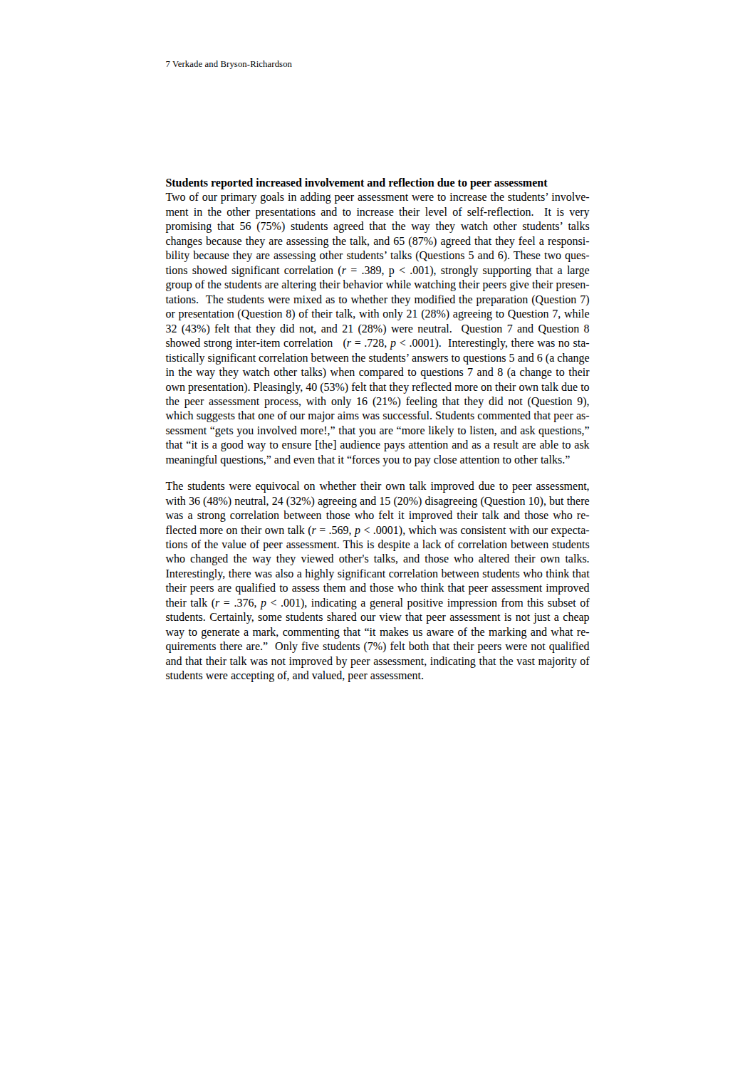7 Verkade and Bryson-Richardson
Students reported increased involvement and reflection due to peer assessment
Two of our primary goals in adding peer assessment were to increase the students’ involvement in the other presentations and to increase their level of self-reflection. It is very promising that 56 (75%) students agreed that the way they watch other students’ talks changes because they are assessing the talk, and 65 (87%) agreed that they feel a responsibility because they are assessing other students’ talks (Questions 5 and 6). These two questions showed significant correlation (r = .389, p < .001), strongly supporting that a large group of the students are altering their behavior while watching their peers give their presentations. The students were mixed as to whether they modified the preparation (Question 7) or presentation (Question 8) of their talk, with only 21 (28%) agreeing to Question 7, while 32 (43%) felt that they did not, and 21 (28%) were neutral. Question 7 and Question 8 showed strong inter-item correlation (r = .728, p < .0001). Interestingly, there was no statistically significant correlation between the students’ answers to questions 5 and 6 (a change in the way they watch other talks) when compared to questions 7 and 8 (a change to their own presentation). Pleasingly, 40 (53%) felt that they reflected more on their own talk due to the peer assessment process, with only 16 (21%) feeling that they did not (Question 9), which suggests that one of our major aims was successful. Students commented that peer assessment “gets you involved more!,” that you are “more likely to listen, and ask questions,” that “it is a good way to ensure [the] audience pays attention and as a result are able to ask meaningful questions,” and even that it “forces you to pay close attention to other talks.”
The students were equivocal on whether their own talk improved due to peer assessment, with 36 (48%) neutral, 24 (32%) agreeing and 15 (20%) disagreeing (Question 10), but there was a strong correlation between those who felt it improved their talk and those who reflected more on their own talk (r = .569, p < .0001), which was consistent with our expectations of the value of peer assessment. This is despite a lack of correlation between students who changed the way they viewed other's talks, and those who altered their own talks. Interestingly, there was also a highly significant correlation between students who think that their peers are qualified to assess them and those who think that peer assessment improved their talk (r = .376, p < .001), indicating a general positive impression from this subset of students. Certainly, some students shared our view that peer assessment is not just a cheap way to generate a mark, commenting that “it makes us aware of the marking and what requirements there are.” Only five students (7%) felt both that their peers were not qualified and that their talk was not improved by peer assessment, indicating that the vast majority of students were accepting of, and valued, peer assessment.